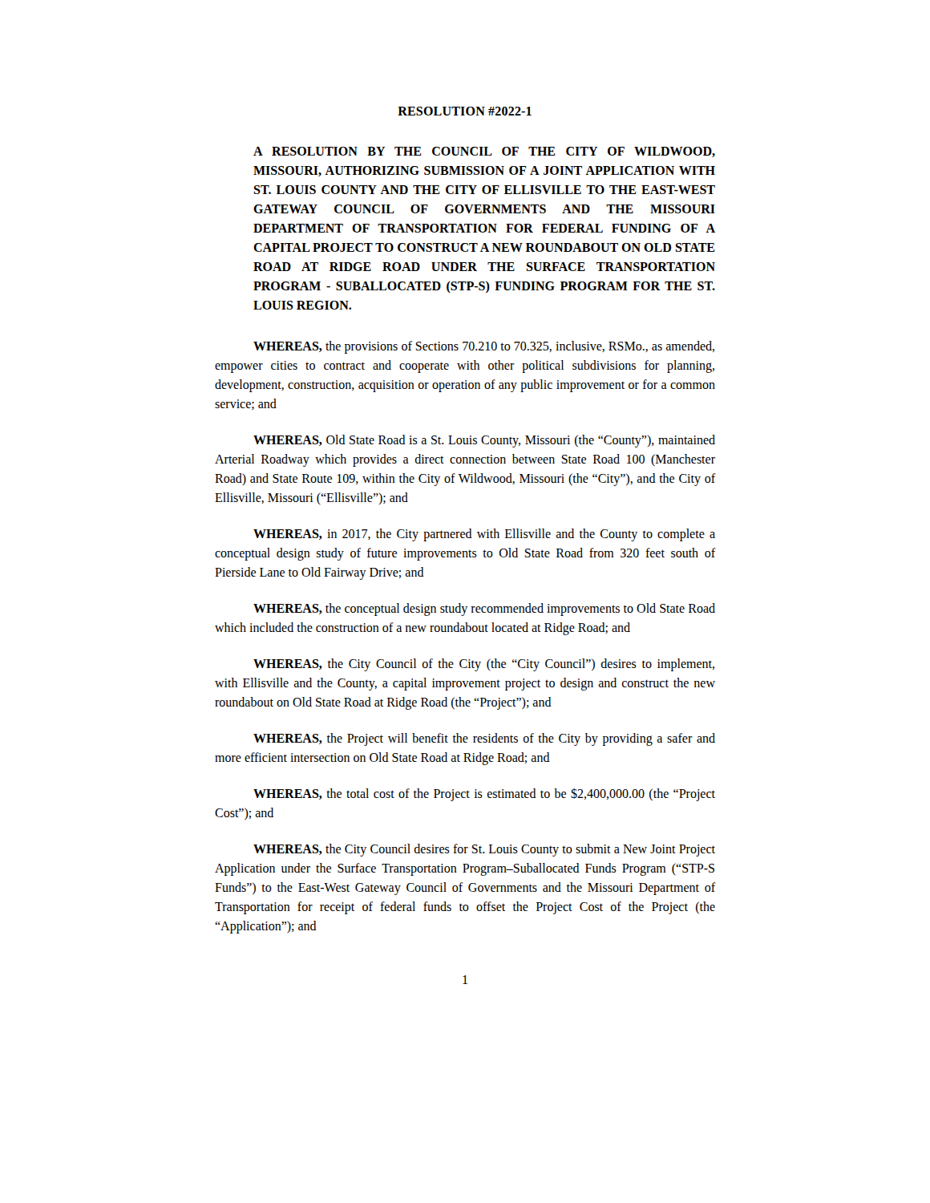RESOLUTION #2022-1
A RESOLUTION BY THE COUNCIL OF THE CITY OF WILDWOOD, MISSOURI, AUTHORIZING SUBMISSION OF A JOINT APPLICATION WITH ST. LOUIS COUNTY AND THE CITY OF ELLISVILLE TO THE EAST-WEST GATEWAY COUNCIL OF GOVERNMENTS AND THE MISSOURI DEPARTMENT OF TRANSPORTATION FOR FEDERAL FUNDING OF A CAPITAL PROJECT TO CONSTRUCT A NEW ROUNDABOUT ON OLD STATE ROAD AT RIDGE ROAD UNDER THE SURFACE TRANSPORTATION PROGRAM - SUBALLOCATED (STP-S) FUNDING PROGRAM FOR THE ST. LOUIS REGION.
WHEREAS, the provisions of Sections 70.210 to 70.325, inclusive, RSMo., as amended, empower cities to contract and cooperate with other political subdivisions for planning, development, construction, acquisition or operation of any public improvement or for a common service; and
WHEREAS, Old State Road is a St. Louis County, Missouri (the “County”), maintained Arterial Roadway which provides a direct connection between State Road 100 (Manchester Road) and State Route 109, within the City of Wildwood, Missouri (the “City”), and the City of Ellisville, Missouri (“Ellisville”); and
WHEREAS, in 2017, the City partnered with Ellisville and the County to complete a conceptual design study of future improvements to Old State Road from 320 feet south of Pierside Lane to Old Fairway Drive; and
WHEREAS, the conceptual design study recommended improvements to Old State Road which included the construction of a new roundabout located at Ridge Road; and
WHEREAS, the City Council of the City (the “City Council”) desires to implement, with Ellisville and the County, a capital improvement project to design and construct the new roundabout on Old State Road at Ridge Road (the “Project”); and
WHEREAS, the Project will benefit the residents of the City by providing a safer and more efficient intersection on Old State Road at Ridge Road; and
WHEREAS, the total cost of the Project is estimated to be $2,400,000.00 (the “Project Cost”); and
WHEREAS, the City Council desires for St. Louis County to submit a New Joint Project Application under the Surface Transportation Program–Suballocated Funds Program (“STP-S Funds”) to the East-West Gateway Council of Governments and the Missouri Department of Transportation for receipt of federal funds to offset the Project Cost of the Project (the “Application”); and
1